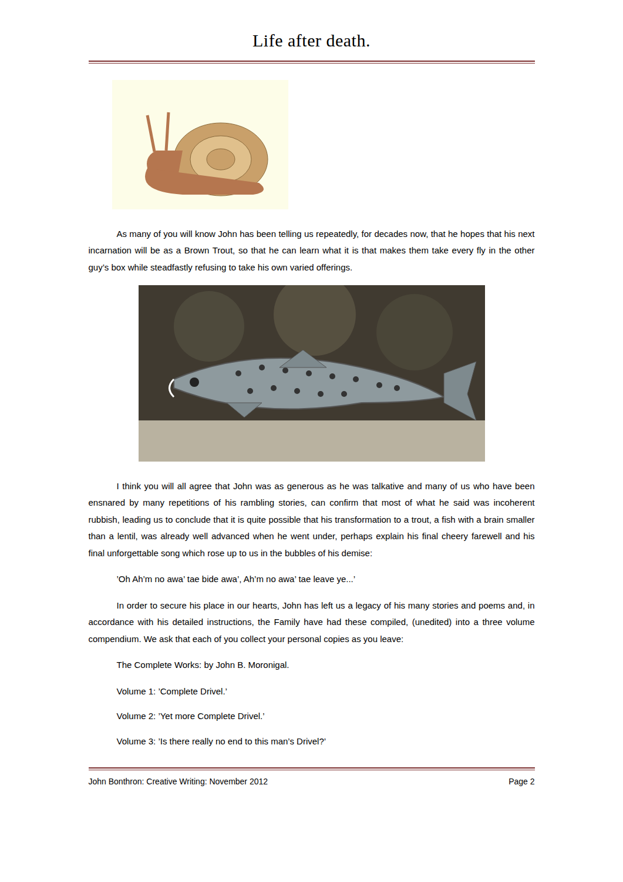Life after death.
As many of you will know John has been telling us repeatedly, for decades now, that he hopes that his next incarnation will be as a Brown Trout, so that he can learn what it is that makes them take every fly in the other guy’s box while steadfastly refusing to take his own varied offerings.
I think you will all agree that John was as generous as he was talkative and many of us who have been ensnared by many repetitions of his rambling stories, can confirm that most of what he said was incoherent rubbish, leading us to conclude that it is quite possible that his transformation to a trout, a fish with a brain smaller than a lentil, was already well advanced when he went under, perhaps explain his final cheery farewell and his final unforgettable song which rose up to us in the bubbles of his demise:
’Oh Ah’m no awa’ tae bide awa’, Ah’m no awa’ tae leave ye...’
In order to secure his place in our hearts, John has left us a legacy of his many stories and poems and, in accordance with his detailed instructions, the Family have had these compiled, (unedited) into a three volume compendium. We ask that each of you collect your personal copies as you leave:
The Complete Works: by John B. Moronigal.
Volume 1: ’Complete Drivel.’
Volume 2: ’Yet more Complete Drivel.’
Volume 3: ’Is there really no end to this man’s Drivel?’
John Bonthron: Creative Writing: November 2012 Page 2